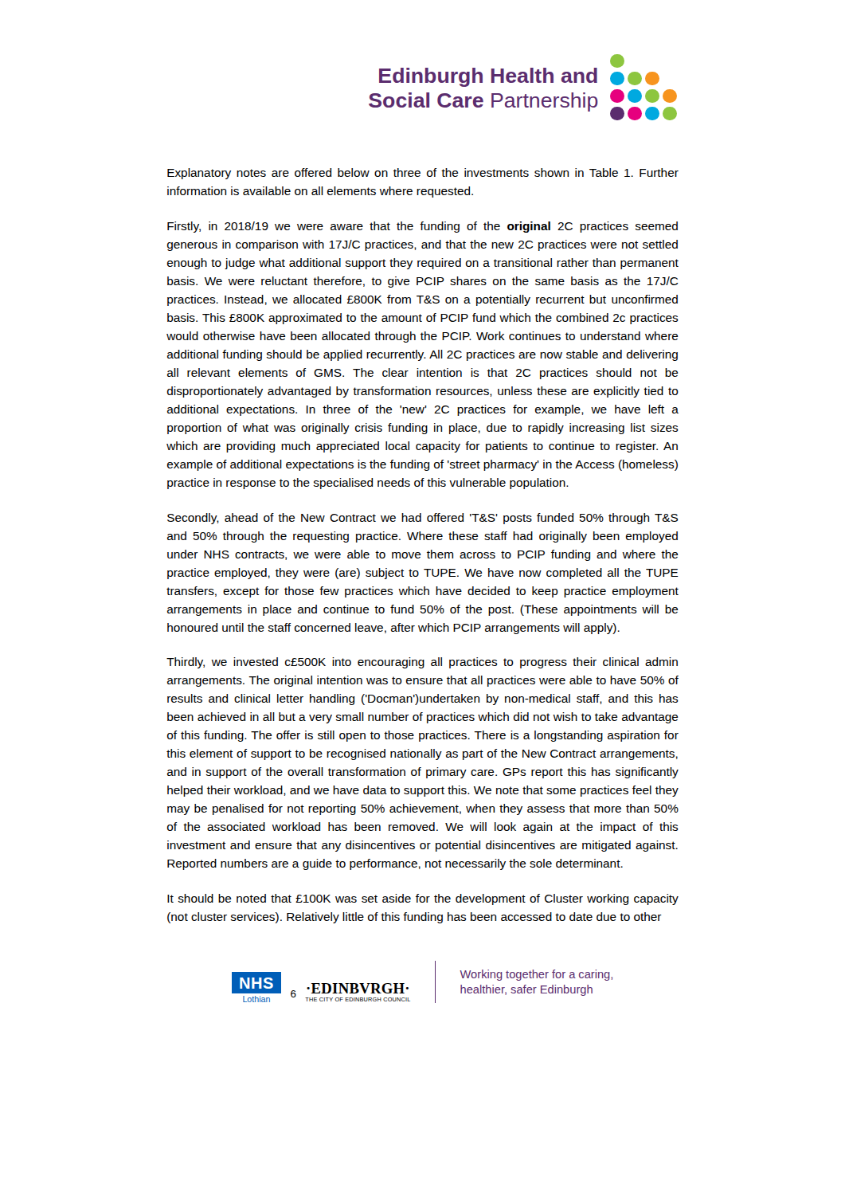Edinburgh Health and
Social Care Partnership
Explanatory notes are offered below on three of the investments shown in Table 1. Further information is available on all elements where requested.
Firstly, in 2018/19 we were aware that the funding of the original 2C practices seemed generous in comparison with 17J/C practices, and that the new 2C practices were not settled enough to judge what additional support they required on a transitional rather than permanent basis. We were reluctant therefore, to give PCIP shares on the same basis as the 17J/C practices. Instead, we allocated £800K from T&S on a potentially recurrent but unconfirmed basis. This £800K approximated to the amount of PCIP fund which the combined 2c practices would otherwise have been allocated through the PCIP. Work continues to understand where additional funding should be applied recurrently. All 2C practices are now stable and delivering all relevant elements of GMS. The clear intention is that 2C practices should not be disproportionately advantaged by transformation resources, unless these are explicitly tied to additional expectations. In three of the 'new' 2C practices for example, we have left a proportion of what was originally crisis funding in place, due to rapidly increasing list sizes which are providing much appreciated local capacity for patients to continue to register. An example of additional expectations is the funding of 'street pharmacy' in the Access (homeless) practice in response to the specialised needs of this vulnerable population.
Secondly, ahead of the New Contract we had offered 'T&S' posts funded 50% through T&S and 50% through the requesting practice. Where these staff had originally been employed under NHS contracts, we were able to move them across to PCIP funding and where the practice employed, they were (are) subject to TUPE. We have now completed all the TUPE transfers, except for those few practices which have decided to keep practice employment arrangements in place and continue to fund 50% of the post. (These appointments will be honoured until the staff concerned leave, after which PCIP arrangements will apply).
Thirdly, we invested c£500K into encouraging all practices to progress their clinical admin arrangements. The original intention was to ensure that all practices were able to have 50% of results and clinical letter handling ('Docman')undertaken by non-medical staff, and this has been achieved in all but a very small number of practices which did not wish to take advantage of this funding. The offer is still open to those practices. There is a longstanding aspiration for this element of support to be recognised nationally as part of the New Contract arrangements, and in support of the overall transformation of primary care. GPs report this has significantly helped their workload, and we have data to support this. We note that some practices feel they may be penalised for not reporting 50% achievement, when they assess that more than 50% of the associated workload has been removed. We will look again at the impact of this investment and ensure that any disincentives or potential disincentives are mitigated against. Reported numbers are a guide to performance, not necessarily the sole determinant.
It should be noted that £100K was set aside for the development of Cluster working capacity (not cluster services). Relatively little of this funding has been accessed to date due to other
NHS
Lothian
6
·EDINBVRGH·
THE CITY OF EDINBURGH COUNCIL
Working together for a caring,
healthier, safer Edinburgh